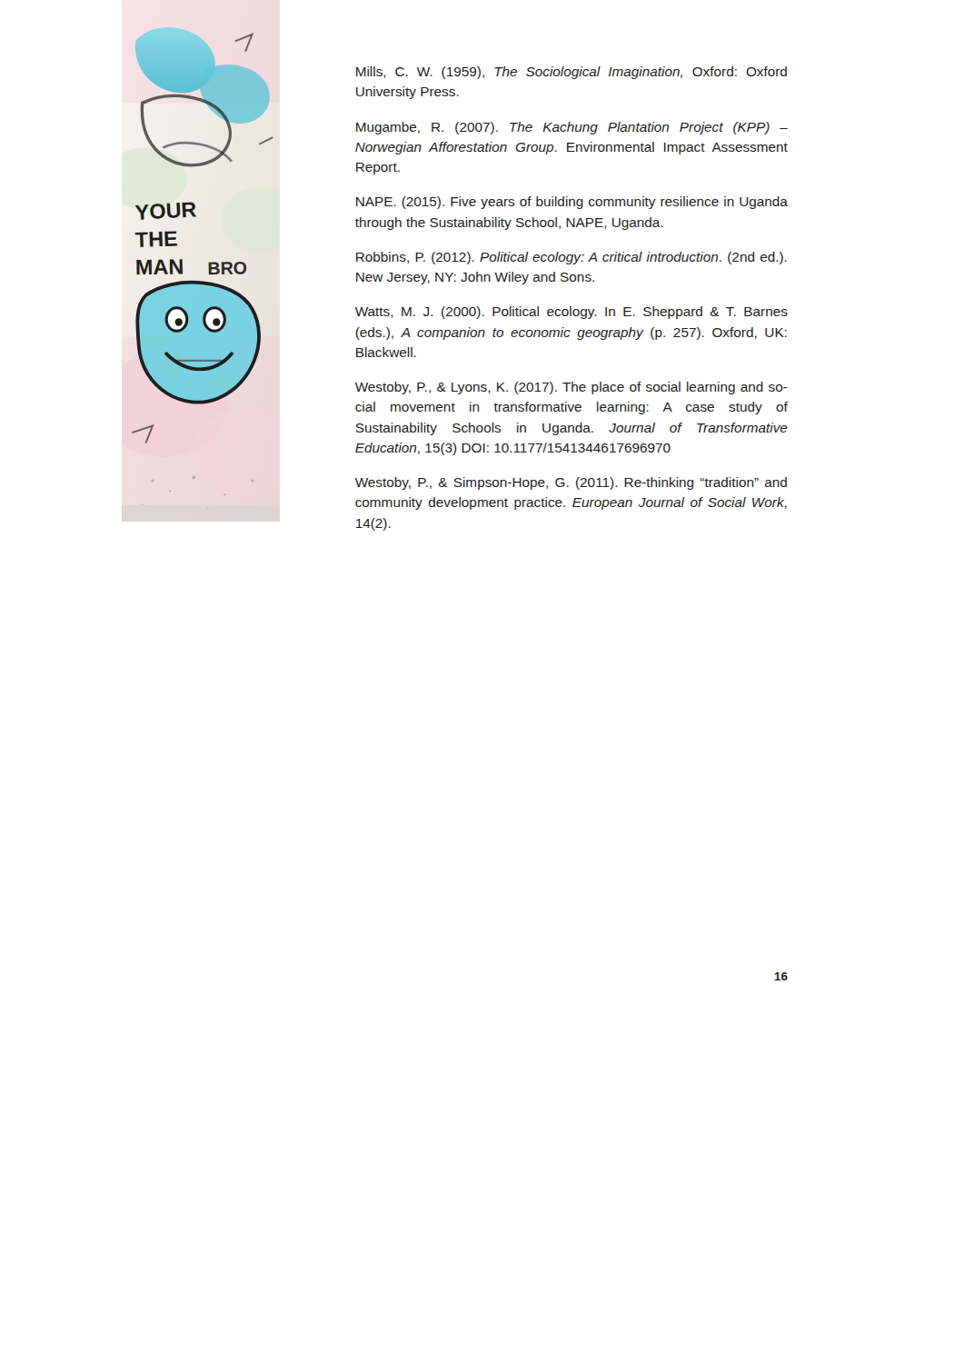YOUR THE MAN BRO
Mills, C. W. (1959), The Sociological Imagination, Oxford: Oxford University Press.
Mugambe, R. (2007). The Kachung Plantation Project (KPP) – Norwegian Afforestation Group. Environmental Impact Assessment Report.
NAPE. (2015). Five years of building community resilience in Uganda through the Sustainability School, NAPE, Uganda.
Robbins, P. (2012). Political ecology: A critical introduction. (2nd ed.). New Jersey, NY: John Wiley and Sons.
Watts, M. J. (2000). Political ecology. In E. Sheppard & T. Barnes (eds.), A companion to economic geography (p. 257). Oxford, UK: Blackwell.
Westoby, P., & Lyons, K. (2017). The place of social learning and social movement in transformative learning: A case study of Sustainability Schools in Uganda. Journal of Transformative Education, 15(3) DOI: 10.1177/1541344617696970
Westoby, P., & Simpson-Hope, G. (2011). Re-thinking “tradition” and community development practice. European Journal of Social Work, 14(2).
16